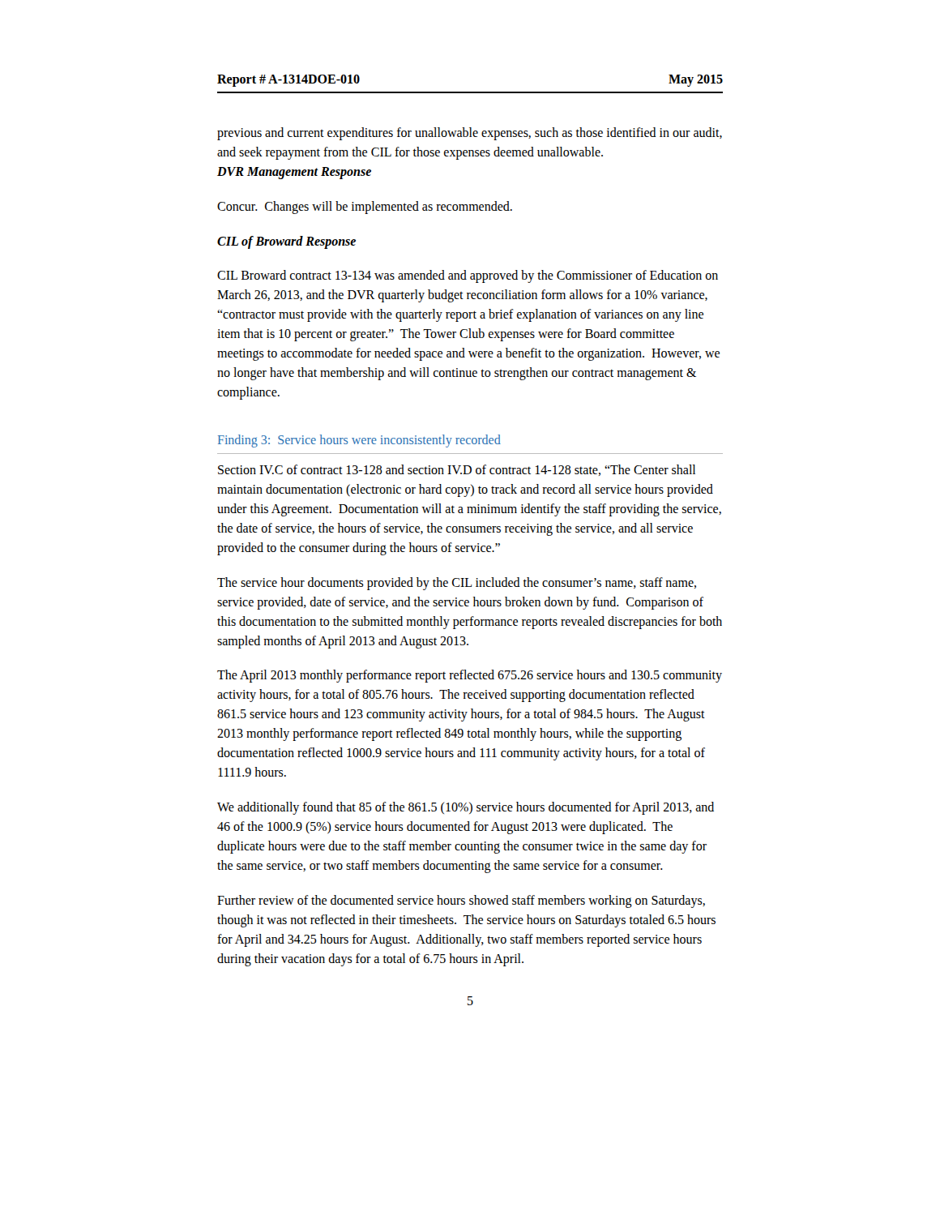Report # A-1314DOE-010 May 2015
previous and current expenditures for unallowable expenses, such as those identified in our audit, and seek repayment from the CIL for those expenses deemed unallowable.
DVR Management Response
Concur. Changes will be implemented as recommended.
CIL of Broward Response
CIL Broward contract 13-134 was amended and approved by the Commissioner of Education on March 26, 2013, and the DVR quarterly budget reconciliation form allows for a 10% variance, “contractor must provide with the quarterly report a brief explanation of variances on any line item that is 10 percent or greater.” The Tower Club expenses were for Board committee meetings to accommodate for needed space and were a benefit to the organization. However, we no longer have that membership and will continue to strengthen our contract management & compliance.
Finding 3: Service hours were inconsistently recorded
Section IV.C of contract 13-128 and section IV.D of contract 14-128 state, “The Center shall maintain documentation (electronic or hard copy) to track and record all service hours provided under this Agreement. Documentation will at a minimum identify the staff providing the service, the date of service, the hours of service, the consumers receiving the service, and all service provided to the consumer during the hours of service.”
The service hour documents provided by the CIL included the consumer’s name, staff name, service provided, date of service, and the service hours broken down by fund. Comparison of this documentation to the submitted monthly performance reports revealed discrepancies for both sampled months of April 2013 and August 2013.
The April 2013 monthly performance report reflected 675.26 service hours and 130.5 community activity hours, for a total of 805.76 hours. The received supporting documentation reflected 861.5 service hours and 123 community activity hours, for a total of 984.5 hours. The August 2013 monthly performance report reflected 849 total monthly hours, while the supporting documentation reflected 1000.9 service hours and 111 community activity hours, for a total of 1111.9 hours.
We additionally found that 85 of the 861.5 (10%) service hours documented for April 2013, and 46 of the 1000.9 (5%) service hours documented for August 2013 were duplicated. The duplicate hours were due to the staff member counting the consumer twice in the same day for the same service, or two staff members documenting the same service for a consumer.
Further review of the documented service hours showed staff members working on Saturdays, though it was not reflected in their timesheets. The service hours on Saturdays totaled 6.5 hours for April and 34.25 hours for August. Additionally, two staff members reported service hours during their vacation days for a total of 6.75 hours in April.
5